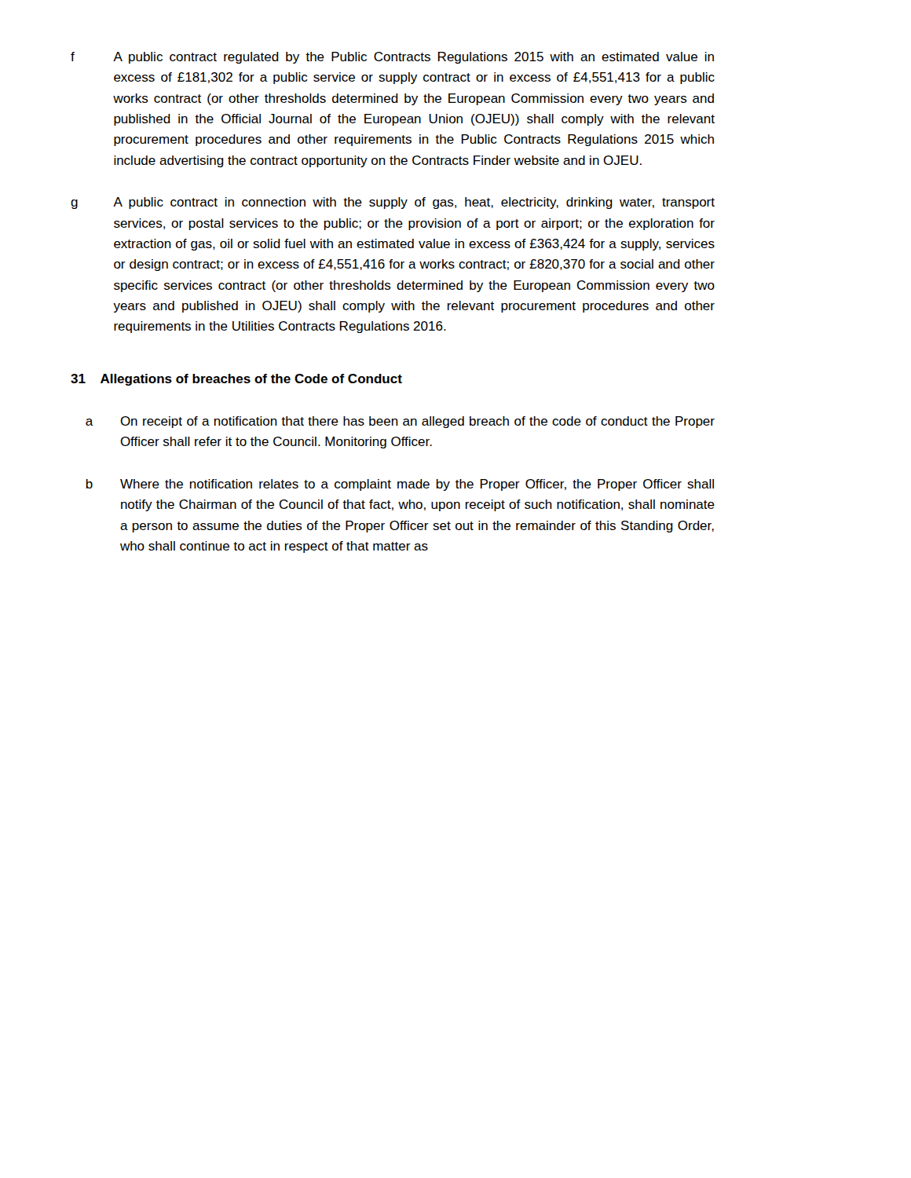f
A public contract regulated by the Public Contracts Regulations 2015 with an estimated value in excess of £181,302 for a public service or supply contract or in excess of £4,551,413 for a public works contract (or other thresholds determined by the European Commission every two years and published in the Official Journal of the European Union (OJEU)) shall comply with the relevant procurement procedures and other requirements in the Public Contracts Regulations 2015 which include advertising the contract opportunity on the Contracts Finder website and in OJEU.
g
A public contract in connection with the supply of gas, heat, electricity, drinking water, transport services, or postal services to the public; or the provision of a port or airport; or the exploration for extraction of gas, oil or solid fuel with an estimated value in excess of £363,424 for a supply, services or design contract; or in excess of £4,551,416 for a works contract; or £820,370 for a social and other specific services contract (or other thresholds determined by the European Commission every two years and published in OJEU) shall comply with the relevant procurement procedures and other requirements in the Utilities Contracts Regulations 2016.
31 Allegations of breaches of the Code of Conduct
a
On receipt of a notification that there has been an alleged breach of the code of conduct the Proper Officer shall refer it to the Council. Monitoring Officer.
b
Where the notification relates to a complaint made by the Proper Officer, the Proper Officer shall notify the Chairman of the Council of that fact, who, upon receipt of such notification, shall nominate a person to assume the duties of the Proper Officer set out in the remainder of this Standing Order, who shall continue to act in respect of that matter as